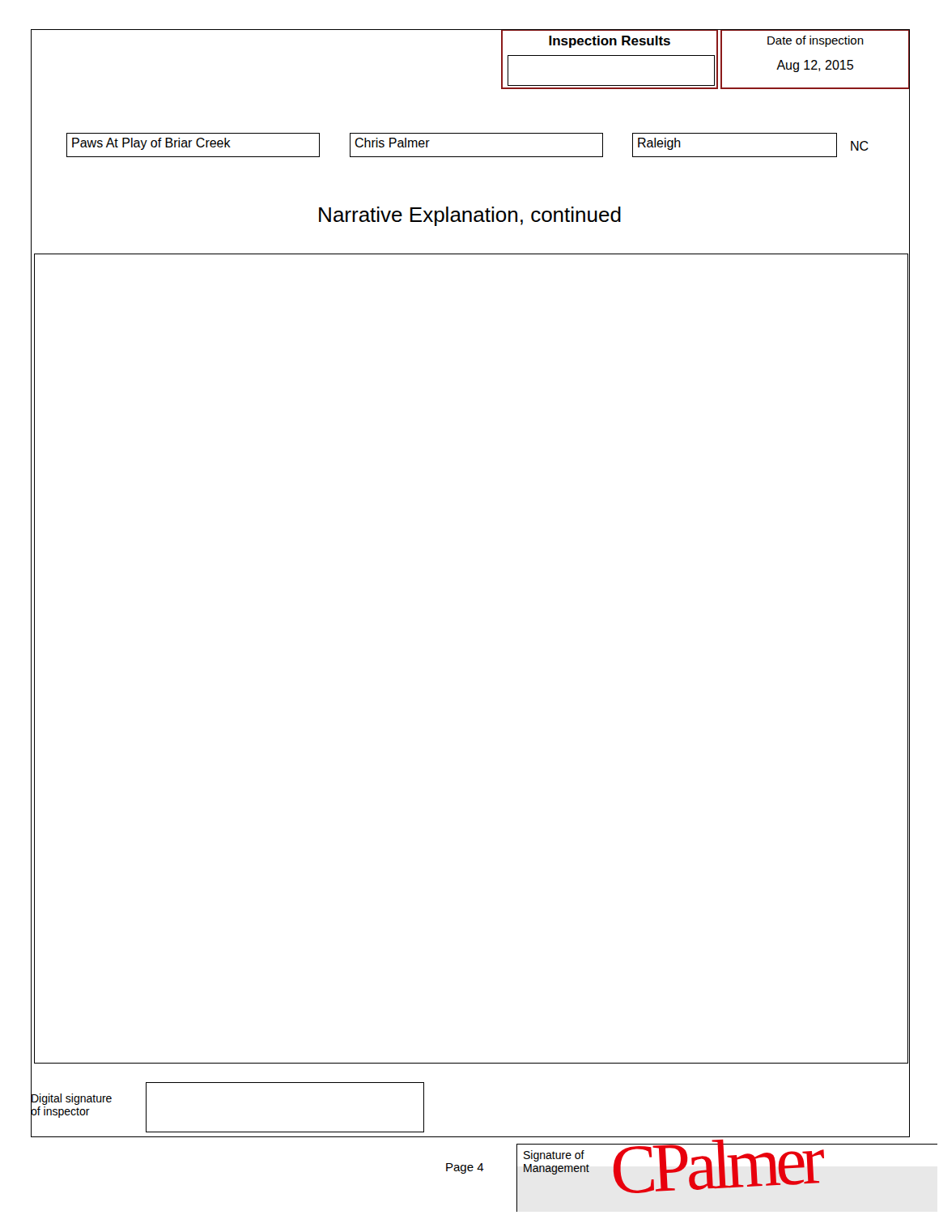Inspection Results
Date of inspection
Aug 12, 2015
Paws At Play of Briar Creek
Chris Palmer
Raleigh
NC
Narrative Explanation, continued
Digital signature
of inspector
Page 4
Signature of
Management
CPalmer